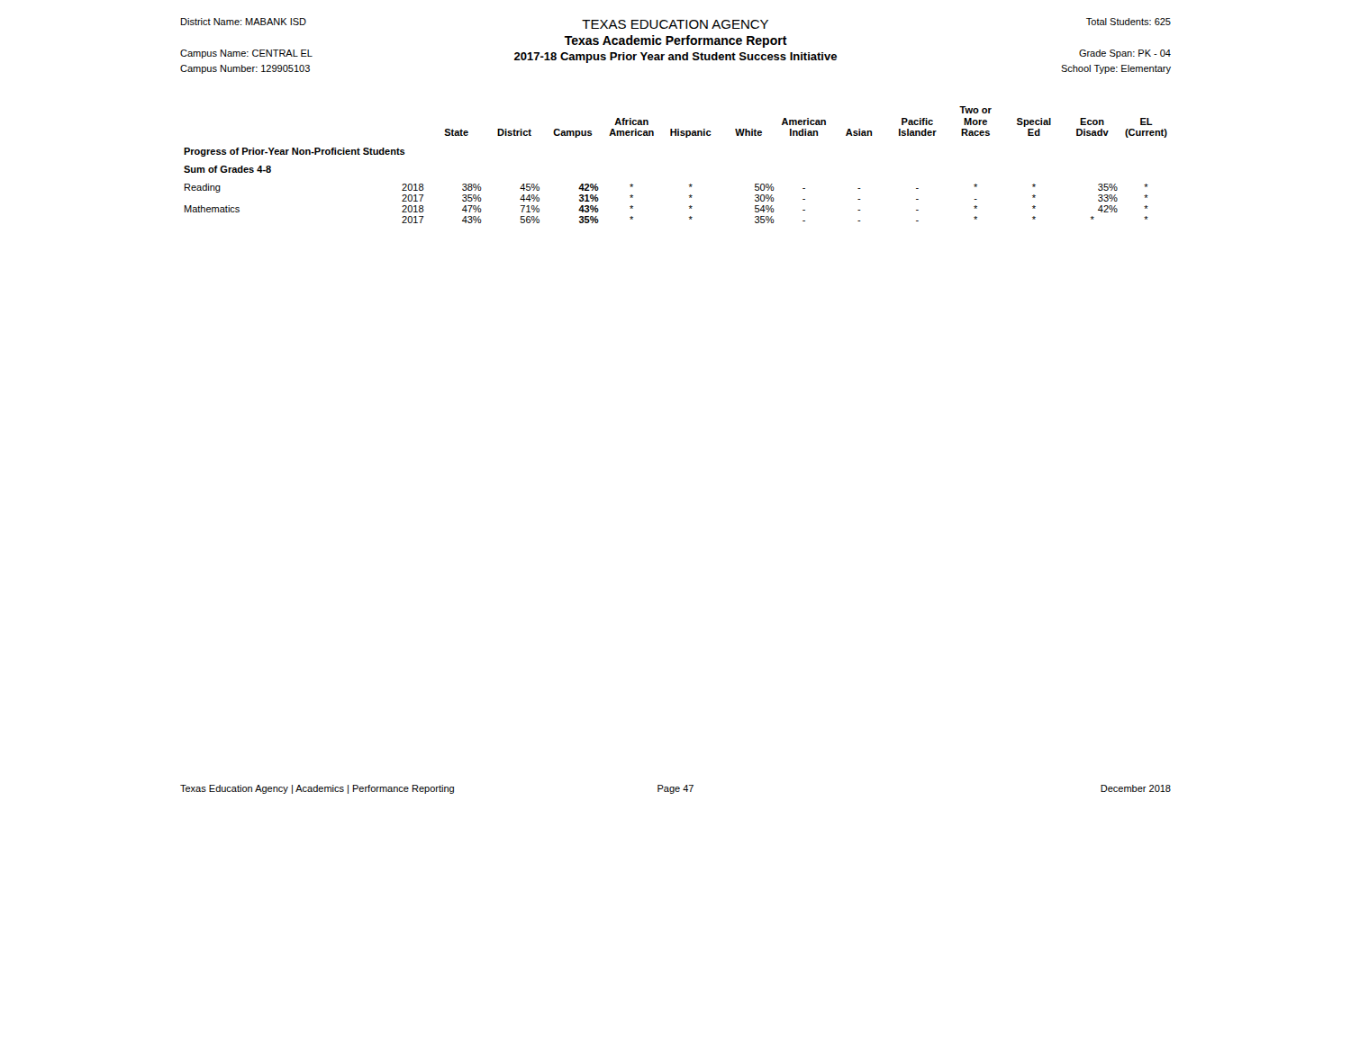| District Name: MABANK ISD | TEXAS EDUCATION AGENCY Texas Academic Performance Report | Total Students: 625 |
| Campus Name: CENTRAL EL | 2017-18 Campus Prior Year and Student Success Initiative | Grade Span: PK - 04 |
| Campus Number: 129905103 | | School Type: Elementary |
| | | | | | African | | | American | | Pacific | Two or More | Special | Econ | EL |
| --- | --- | --- | --- | --- | --- | --- | --- | --- | --- | --- | --- | --- | --- | --- |
| | | State | District | Campus | American | Hispanic | White | Indian | Asian | Islander | Races | Ed | Disadv | (Current) |
| Progress of Prior-Year Non-Proficient Students |
| Sum of Grades 4-8 |
| Reading | 2018 | 38% | 45% | 42% | * | * | 50% | - | - | - | * | * | 35% | * |
| | 2017 | 35% | 44% | 31% | * | * | 30% | - | - | - | - | * | 33% | * |
| Mathematics | 2018 | 47% | 71% | 43% | * | * | 54% | - | - | - | * | * | 42% | * |
| | 2017 | 43% | 56% | 35% | * | * | 35% | - | - | - | * | * | * | * |
| Texas Education Agency / Academics / Performance Reporting | Page 47 | December 2018 |